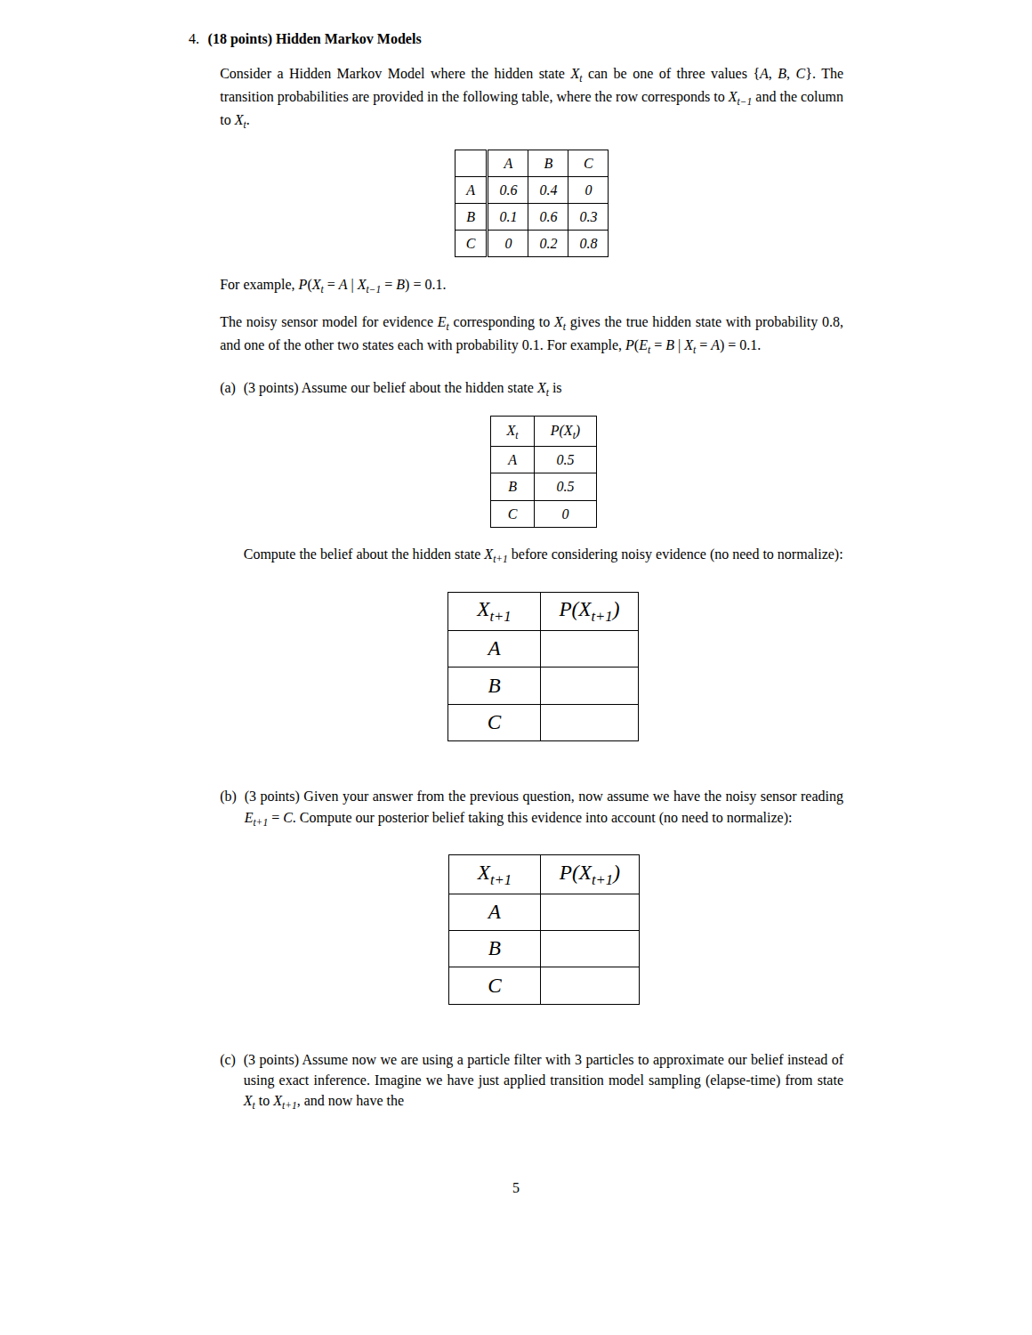4. (18 points) Hidden Markov Models
Consider a Hidden Markov Model where the hidden state Xt can be one of three values {A, B, C}. The transition probabilities are provided in the following table, where the row corresponds to Xt−1 and the column to Xt.
| | A | B | C |
| --- | --- | --- | --- |
| A | 0.6 | 0.4 | 0 |
| B | 0.1 | 0.6 | 0.3 |
| C | 0 | 0.2 | 0.8 |
For example, P(Xt = A | Xt−1 = B) = 0.1.
The noisy sensor model for evidence Et corresponding to Xt gives the true hidden state with probability 0.8, and one of the other two states each with probability 0.1. For example, P(Et = B | Xt = A) = 0.1.
(a)
(3 points) Assume our belief about the hidden state Xt is
| X t | P(X t ) |
| --- | --- |
| A | 0.5 |
| B | 0.5 |
| C | 0 |
Compute the belief about the hidden state Xt+1 before considering noisy evidence (no need to normalize):
| X t+1 | P(X t+1 ) |
| --- | --- |
| A | |
| B | |
| C | |
(b)
(3 points) Given your answer from the previous question, now assume we have the noisy sensor reading Et+1 = C. Compute our posterior belief taking this evidence into account (no need to normalize):
| X t+1 | P(X t+1 ) |
| --- | --- |
| A | |
| B | |
| C | |
(c)
(3 points) Assume now we are using a particle filter with 3 particles to approximate our belief instead of using exact inference. Imagine we have just applied transition model sampling (elapse-time) from state Xt to Xt+1, and now have the
5